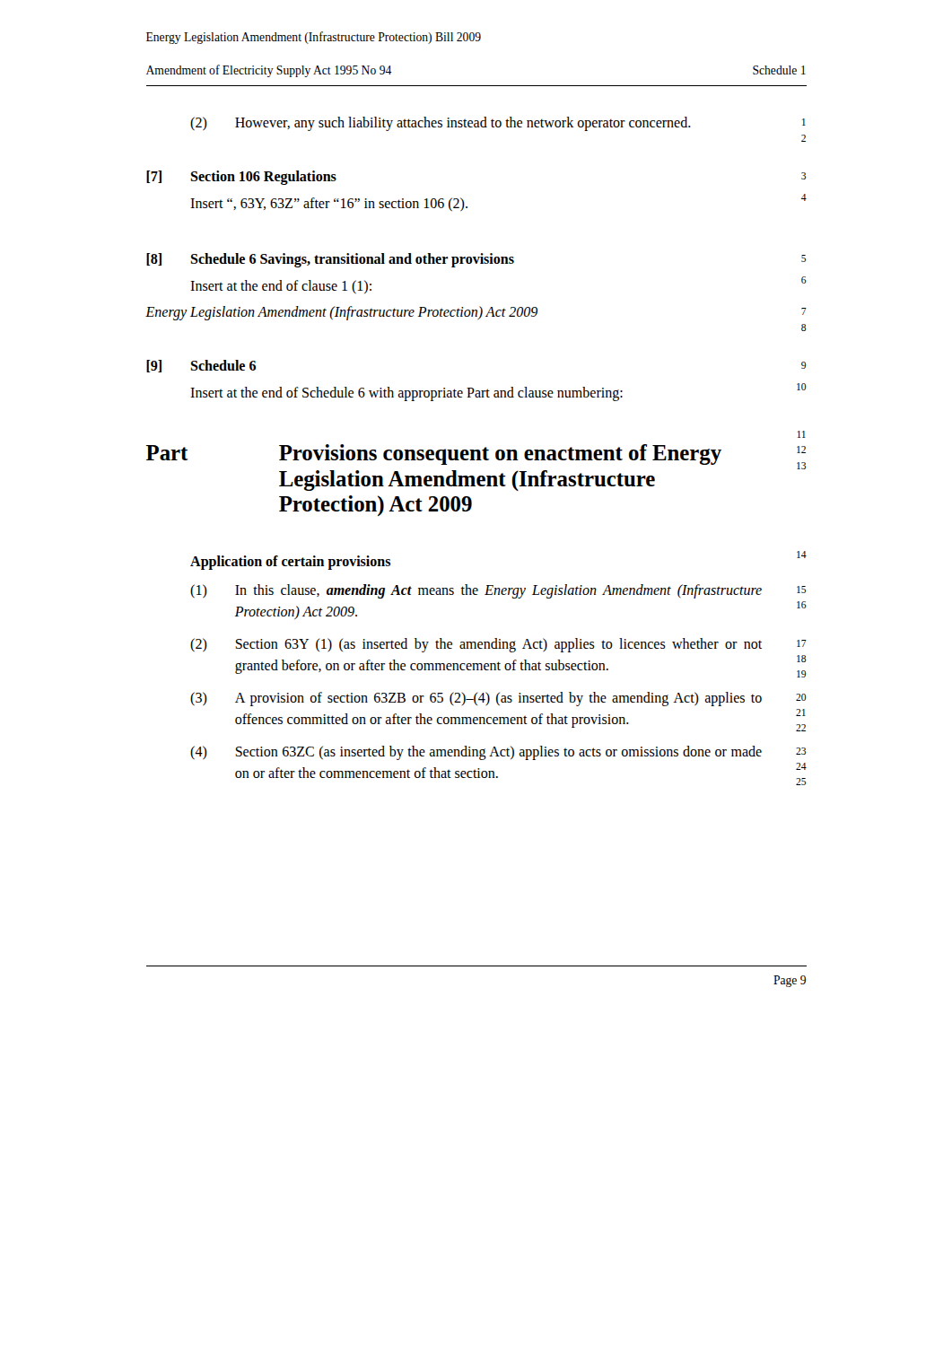Energy Legislation Amendment (Infrastructure Protection) Bill 2009
Amendment of Electricity Supply Act 1995 No 94 Schedule 1
(2) However, any such liability attaches instead to the network operator concerned.
12
[7] Section 106 Regulations
3
Insert “, 63Y, 63Z” after “16” in section 106 (2).
4
[8] Schedule 6 Savings, transitional and other provisions
5
Insert at the end of clause 1 (1):
6
Energy Legislation Amendment (Infrastructure Protection) Act 2009
78
[9] Schedule 6
9
Insert at the end of Schedule 6 with appropriate Part and clause numbering:
10
Part
Provisions consequent on enactment of Energy Legislation Amendment (Infrastructure Protection) Act 2009
111213
Application of certain provisions
14
(1) In this clause, amending Act means the Energy Legislation Amendment (Infrastructure Protection) Act 2009.
1516
(2) Section 63Y (1) (as inserted by the amending Act) applies to licences whether or not granted before, on or after the commencement of that subsection.
171819
(3) A provision of section 63ZB or 65 (2)–(4) (as inserted by the amending Act) applies to offences committed on or after the commencement of that provision.
202122
(4) Section 63ZC (as inserted by the amending Act) applies to acts or omissions done or made on or after the commencement of that section.
232425
Page 9